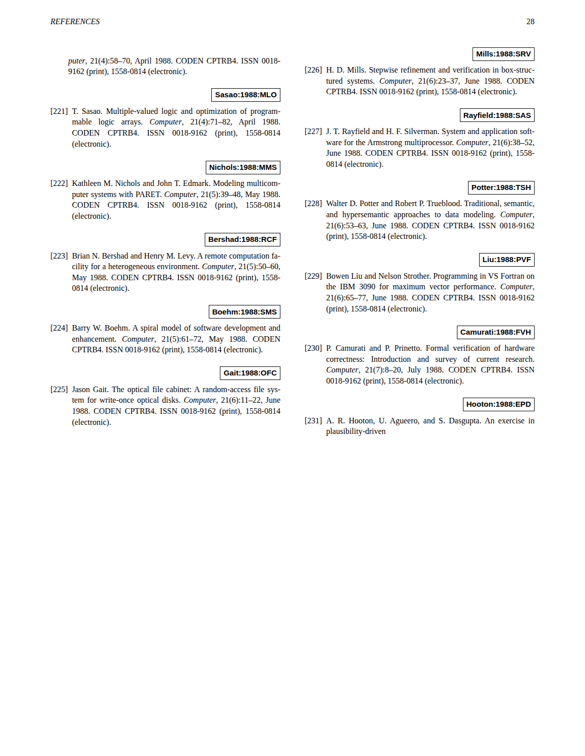REFERENCES 28
puter, 21(4):58–70, April 1988. CODEN CPTRB4. ISSN 0018-9162 (print), 1558-0814 (electronic).
Sasao:1988:MLO
[221] T. Sasao. Multiple-valued logic and optimization of programmable logic arrays. Computer, 21(4):71–82, April 1988. CODEN CPTRB4. ISSN 0018-9162 (print), 1558-0814 (electronic).
Nichols:1988:MMS
[222] Kathleen M. Nichols and John T. Edmark. Modeling multicomputer systems with PARET. Computer, 21(5):39–48, May 1988. CODEN CPTRB4. ISSN 0018-9162 (print), 1558-0814 (electronic).
Bershad:1988:RCF
[223] Brian N. Bershad and Henry M. Levy. A remote computation facility for a heterogeneous environment. Computer, 21(5):50–60, May 1988. CODEN CPTRB4. ISSN 0018-9162 (print), 1558-0814 (electronic).
Boehm:1988:SMS
[224] Barry W. Boehm. A spiral model of software development and enhancement. Computer, 21(5):61–72, May 1988. CODEN CPTRB4. ISSN 0018-9162 (print), 1558-0814 (electronic).
Gait:1988:OFC
[225] Jason Gait. The optical file cabinet: A random-access file system for write-once optical disks. Computer, 21(6):11–22, June 1988. CODEN CPTRB4. ISSN 0018-9162 (print), 1558-0814 (electronic).
Mills:1988:SRV
[226] H. D. Mills. Stepwise refinement and verification in box-structured systems. Computer, 21(6):23–37, June 1988. CODEN CPTRB4. ISSN 0018-9162 (print), 1558-0814 (electronic).
Rayfield:1988:SAS
[227] J. T. Rayfield and H. F. Silverman. System and application software for the Armstrong multiprocessor. Computer, 21(6):38–52, June 1988. CODEN CPTRB4. ISSN 0018-9162 (print), 1558-0814 (electronic).
Potter:1988:TSH
[228] Walter D. Potter and Robert P. Trueblood. Traditional, semantic, and hypersemantic approaches to data modeling. Computer, 21(6):53–63, June 1988. CODEN CPTRB4. ISSN 0018-9162 (print), 1558-0814 (electronic).
Liu:1988:PVF
[229] Bowen Liu and Nelson Strother. Programming in VS Fortran on the IBM 3090 for maximum vector performance. Computer, 21(6):65–77, June 1988. CODEN CPTRB4. ISSN 0018-9162 (print), 1558-0814 (electronic).
Camurati:1988:FVH
[230] P. Camurati and P. Prinetto. Formal verification of hardware correctness: Introduction and survey of current research. Computer, 21(7):8–20, July 1988. CODEN CPTRB4. ISSN 0018-9162 (print), 1558-0814 (electronic).
Hooton:1988:EPD
[231] A. R. Hooton, U. Agueero, and S. Dasgupta. An exercise in plausibility-driven